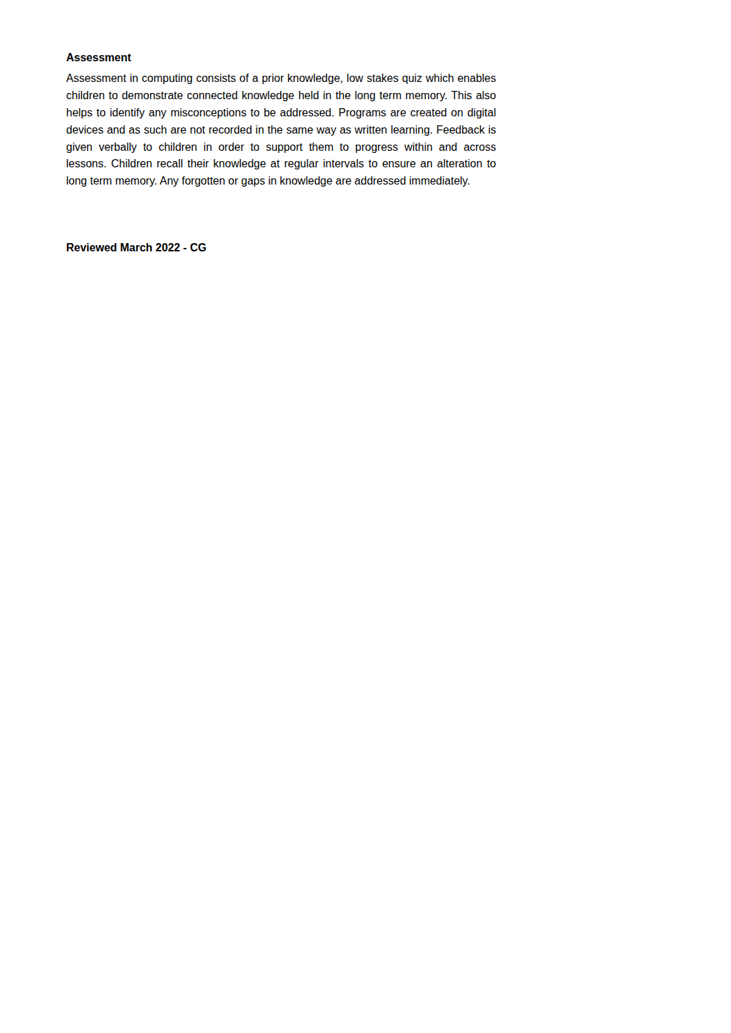Assessment
Assessment in computing consists of a prior knowledge, low stakes quiz which enables children to demonstrate connected knowledge held in the long term memory. This also helps to identify any misconceptions to be addressed. Programs are created on digital devices and as such are not recorded in the same way as written learning. Feedback is given verbally to children in order to support them to progress within and across lessons. Children recall their knowledge at regular intervals to ensure an alteration to long term memory. Any forgotten or gaps in knowledge are addressed immediately.
Reviewed March 2022 - CG